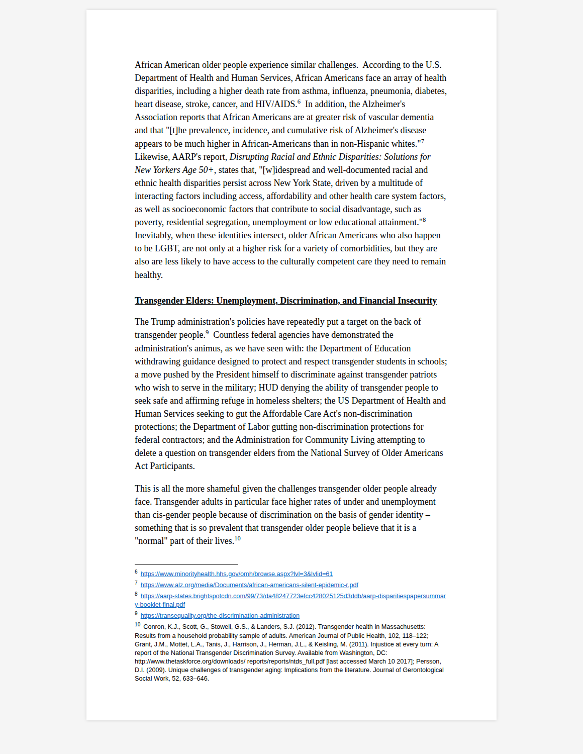African American older people experience similar challenges. According to the U.S. Department of Health and Human Services, African Americans face an array of health disparities, including a higher death rate from asthma, influenza, pneumonia, diabetes, heart disease, stroke, cancer, and HIV/AIDS.6 In addition, the Alzheimer's Association reports that African Americans are at greater risk of vascular dementia and that "[t]he prevalence, incidence, and cumulative risk of Alzheimer's disease appears to be much higher in African-Americans than in non-Hispanic whites."7 Likewise, AARP's report, Disrupting Racial and Ethnic Disparities: Solutions for New Yorkers Age 50+, states that, "[w]idespread and well-documented racial and ethnic health disparities persist across New York State, driven by a multitude of interacting factors including access, affordability and other health care system factors, as well as socioeconomic factors that contribute to social disadvantage, such as poverty, residential segregation, unemployment or low educational attainment."8 Inevitably, when these identities intersect, older African Americans who also happen to be LGBT, are not only at a higher risk for a variety of comorbidities, but they are also are less likely to have access to the culturally competent care they need to remain healthy.
Transgender Elders: Unemployment, Discrimination, and Financial Insecurity
The Trump administration's policies have repeatedly put a target on the back of transgender people.9 Countless federal agencies have demonstrated the administration's animus, as we have seen with: the Department of Education withdrawing guidance designed to protect and respect transgender students in schools; a move pushed by the President himself to discriminate against transgender patriots who wish to serve in the military; HUD denying the ability of transgender people to seek safe and affirming refuge in homeless shelters; the US Department of Health and Human Services seeking to gut the Affordable Care Act's non-discrimination protections; the Department of Labor gutting non-discrimination protections for federal contractors; and the Administration for Community Living attempting to delete a question on transgender elders from the National Survey of Older Americans Act Participants.
This is all the more shameful given the challenges transgender older people already face. Transgender adults in particular face higher rates of under and unemployment than cis-gender people because of discrimination on the basis of gender identity – something that is so prevalent that transgender older people believe that it is a "normal" part of their lives.10
6 https://www.minorityhealth.hhs.gov/omh/browse.aspx?lvl=3&lvlid=61
7 https://www.alz.org/media/Documents/african-americans-silent-epidemic-r.pdf
8 https://aarp-states.brightspotcdn.com/99/73/da48247723efcc428025125d3ddb/aarp-disparitiespapersummary-booklet-final.pdf
9 https://transequality.org/the-discrimination-administration
10 Conron, K.J., Scott, G., Stowell, G.S., & Landers, S.J. (2012). Transgender health in Massachusetts: Results from a household probability sample of adults. American Journal of Public Health, 102, 118–122; Grant, J.M., Mottet, L.A., Tanis, J., Harrison, J., Herman, J.L., & Keisling, M. (2011). Injustice at every turn: A report of the National Transgender Discrimination Survey. Available from Washington, DC: http://www.thetaskforce.org/downloads/ reports/reports/ntds_full.pdf [last accessed March 10 2017]; Persson, D.I. (2009). Unique challenges of transgender aging: Implications from the literature. Journal of Gerontological Social Work, 52, 633–646.